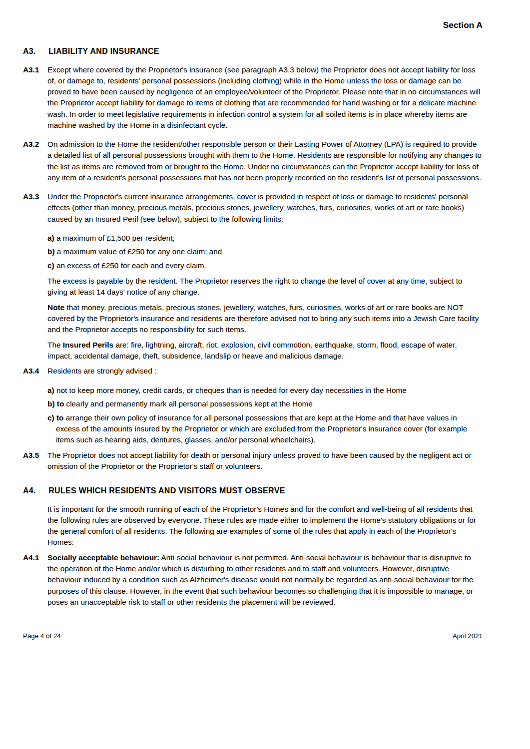Section A
A3. LIABILITY AND INSURANCE
A3.1
Except where covered by the Proprietor's insurance (see paragraph A3.3 below) the Proprietor does not accept liability for loss of, or damage to, residents' personal possessions (including clothing) while in the Home unless the loss or damage can be proved to have been caused by negligence of an employee/volunteer of the Proprietor. Please note that in no circumstances will the Proprietor accept liability for damage to items of clothing that are recommended for hand washing or for a delicate machine wash. In order to meet legislative requirements in infection control a system for all soiled items is in place whereby items are machine washed by the Home in a disinfectant cycle.
A3.2
On admission to the Home the resident/other responsible person or their Lasting Power of Attorney (LPA) is required to provide a detailed list of all personal possessions brought with them to the Home. Residents are responsible for notifying any changes to the list as items are removed from or brought to the Home. Under no circumstances can the Proprietor accept liability for loss of any item of a resident's personal possessions that has not been properly recorded on the resident's list of personal possessions.
A3.3
Under the Proprietor's current insurance arrangements, cover is provided in respect of loss or damage to residents' personal effects (other than money, precious metals, precious stones, jewellery, watches, furs, curiosities, works of art or rare books) caused by an Insured Peril (see below), subject to the following limits:
a) a maximum of £1,500 per resident;
b) a maximum value of £250 for any one claim; and
c) an excess of £250 for each and every claim.
The excess is payable by the resident. The Proprietor reserves the right to change the level of cover at any time, subject to giving at least 14 days' notice of any change.
Note that money, precious metals, precious stones, jewellery, watches, furs, curiosities, works of art or rare books are NOT covered by the Proprietor's insurance and residents are therefore advised not to bring any such items into a Jewish Care facility and the Proprietor accepts no responsibility for such items.
The Insured Perils are: fire, lightning, aircraft, riot, explosion, civil commotion, earthquake, storm, flood, escape of water, impact, accidental damage, theft, subsidence, landslip or heave and malicious damage.
A3.4
Residents are strongly advised :
a) not to keep more money, credit cards, or cheques than is needed for every day necessities in the Home
b) to clearly and permanently mark all personal possessions kept at the Home
c) to arrange their own policy of insurance for all personal possessions that are kept at the Home and that have values in excess of the amounts insured by the Proprietor or which are excluded from the Proprietor's insurance cover (for example items such as hearing aids, dentures, glasses, and/or personal wheelchairs).
A3.5
The Proprietor does not accept liability for death or personal injury unless proved to have been caused by the negligent act or omission of the Proprietor or the Proprietor's staff or volunteers.
A4. RULES WHICH RESIDENTS AND VISITORS MUST OBSERVE
It is important for the smooth running of each of the Proprietor's Homes and for the comfort and well-being of all residents that the following rules are observed by everyone. These rules are made either to implement the Home's statutory obligations or for the general comfort of all residents. The following are examples of some of the rules that apply in each of the Proprietor's Homes:
A4.1
Socially acceptable behaviour: Anti-social behaviour is not permitted. Anti-social behaviour is behaviour that is disruptive to the operation of the Home and/or which is disturbing to other residents and to staff and volunteers. However, disruptive behaviour induced by a condition such as Alzheimer's disease would not normally be regarded as anti-social behaviour for the purposes of this clause. However, in the event that such behaviour becomes so challenging that it is impossible to manage, or poses an unacceptable risk to staff or other residents the placement will be reviewed.
Page 4 of 24 April 2021